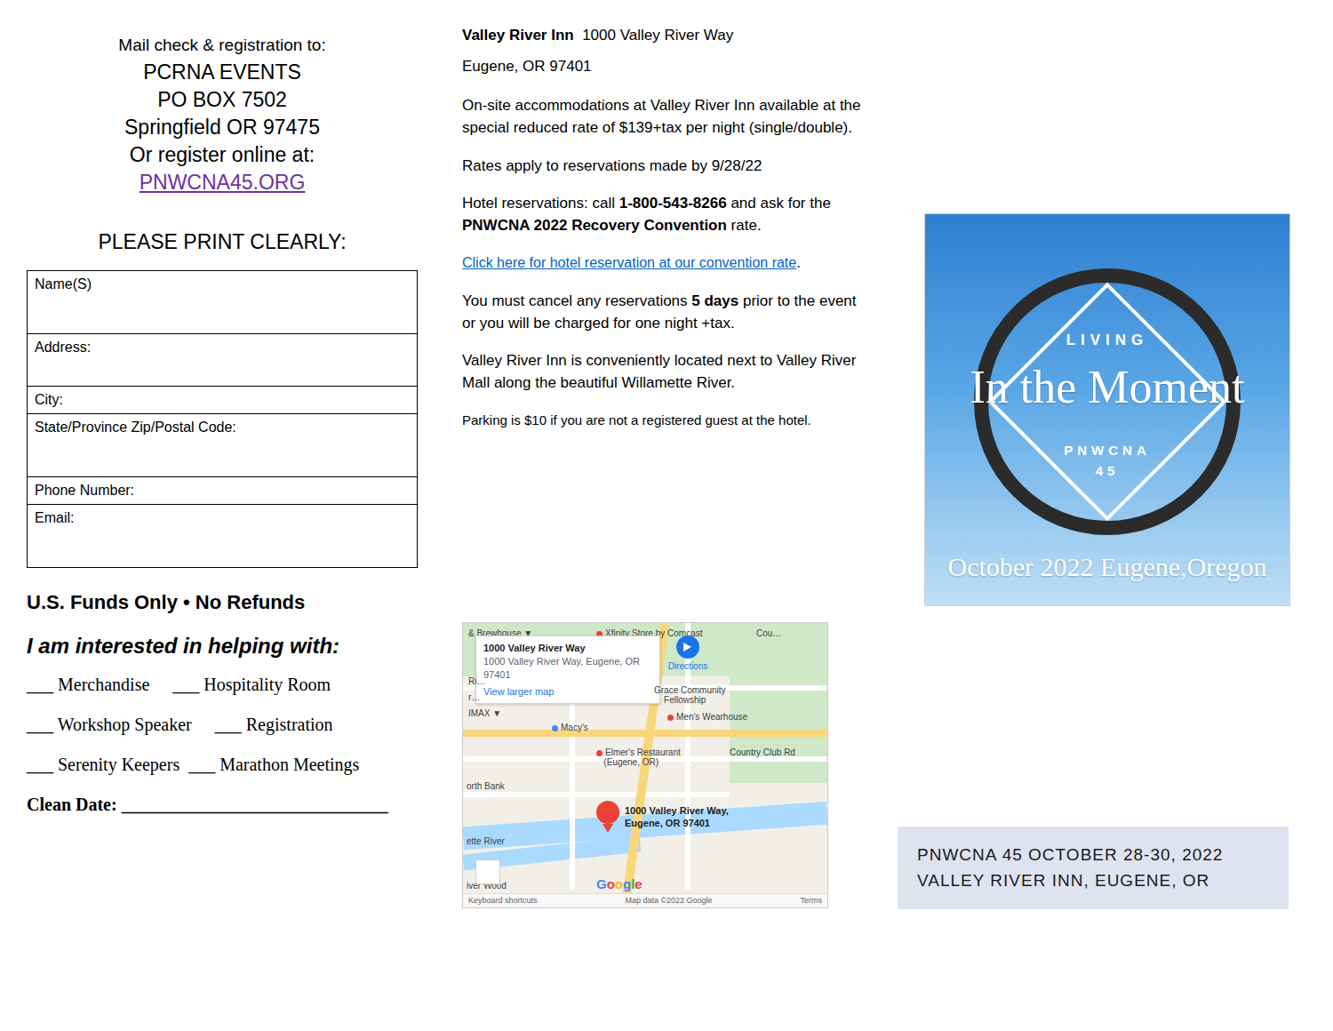Mail check & registration to:
PCRNA EVENTS
PO BOX 7502
Springfield OR 97475
Or register online at:
PNWCNA45.ORG
PLEASE PRINT CLEARLY:
| Name(S) |
| Address: |
| City: |
| State/Province Zip/Postal Code: |
| Phone Number: |
| Email: |
U.S. Funds Only • No Refunds
I am interested in helping with:
___ Merchandise ___ Hospitality Room
___ Workshop Speaker ___ Registration
___ Serenity Keepers ___ Marathon Meetings
Clean Date: ______________________________
Valley River Inn 1000 Valley River Way
Eugene, OR 97401
On-site accommodations at Valley River Inn available at the special reduced rate of $139+tax per night (single/double).
Rates apply to reservations made by 9/28/22
Hotel reservations: call 1-800-543-8266 and ask for the PNWCNA 2022 Recovery Convention rate.
Click here for hotel reservation at our convention rate.
You must cancel any reservations 5 days prior to the event or you will be charged for one night +tax.
Valley River Inn is conveniently located next to Valley River Mall along the beautiful Willamette River.
Parking is $10 if you are not a registered guest at the hotel.
& Brewhouse ▼
Xfinity Store by Comcast
Cou…
1000 Valley River Way
1000 Valley River Way, Eugene, OR 97401
View larger map
Directions
Ri…
r…
IMAX ▼
Macy's
Men's Wearhouse
Grace Community
Fellowship
Elmer's Restaurant
(Eugene, OR)
Country Club Rd
orth Bank
ette River
iver Wood
1000 Valley River Way,
Eugene, OR 97401
Google
Keyboard shortcuts Map data ©2022 Google Terms
LIVING
In the Moment
PNWCNA
45
October 2022 Eugene,Oregon
PNWCNA 45 OCTOBER 28-30, 2022
VALLEY RIVER INN, EUGENE, OR